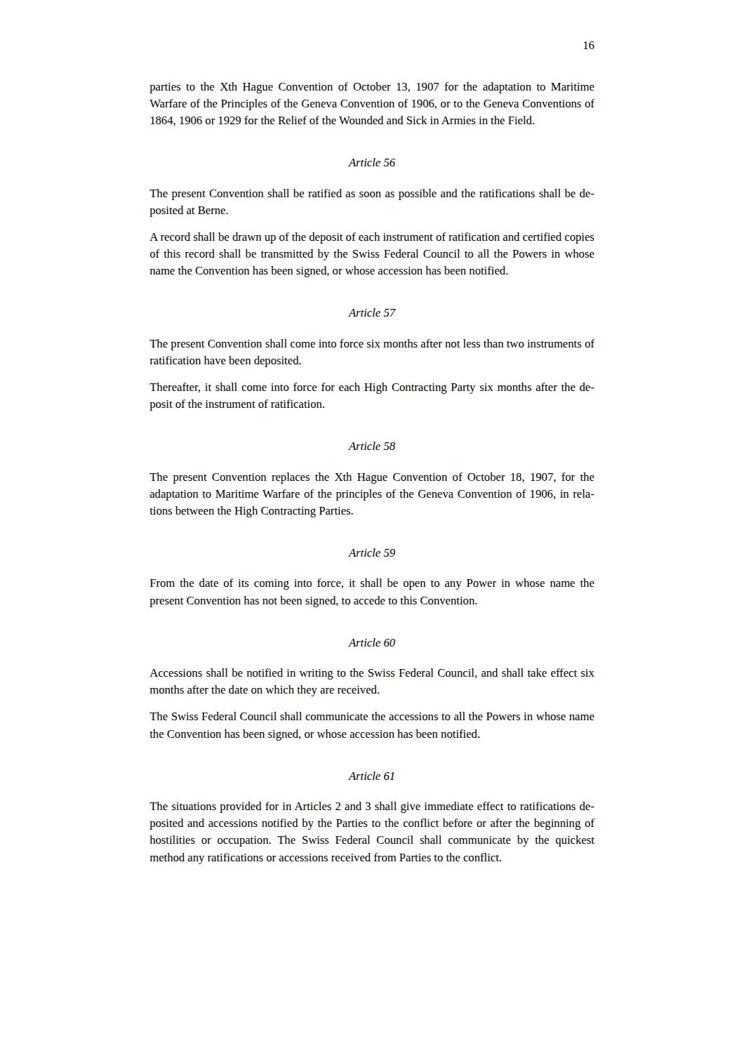16
parties to the Xth Hague Convention of October 13, 1907 for the adaptation to Maritime Warfare of the Principles of the Geneva Convention of 1906, or to the Geneva Conventions of 1864, 1906 or 1929 for the Relief of the Wounded and Sick in Armies in the Field.
Article 56
The present Convention shall be ratified as soon as possible and the ratifications shall be deposited at Berne.
A record shall be drawn up of the deposit of each instrument of ratification and certified copies of this record shall be transmitted by the Swiss Federal Council to all the Powers in whose name the Convention has been signed, or whose accession has been notified.
Article 57
The present Convention shall come into force six months after not less than two instruments of ratification have been deposited.
Thereafter, it shall come into force for each High Contracting Party six months after the deposit of the instrument of ratification.
Article 58
The present Convention replaces the Xth Hague Convention of October 18, 1907, for the adaptation to Maritime Warfare of the principles of the Geneva Convention of 1906, in relations between the High Contracting Parties.
Article 59
From the date of its coming into force, it shall be open to any Power in whose name the present Convention has not been signed, to accede to this Convention.
Article 60
Accessions shall be notified in writing to the Swiss Federal Council, and shall take effect six months after the date on which they are received.
The Swiss Federal Council shall communicate the accessions to all the Powers in whose name the Convention has been signed, or whose accession has been notified.
Article 61
The situations provided for in Articles 2 and 3 shall give immediate effect to ratifications deposited and accessions notified by the Parties to the conflict before or after the beginning of hostilities or occupation. The Swiss Federal Council shall communicate by the quickest method any ratifications or accessions received from Parties to the conflict.